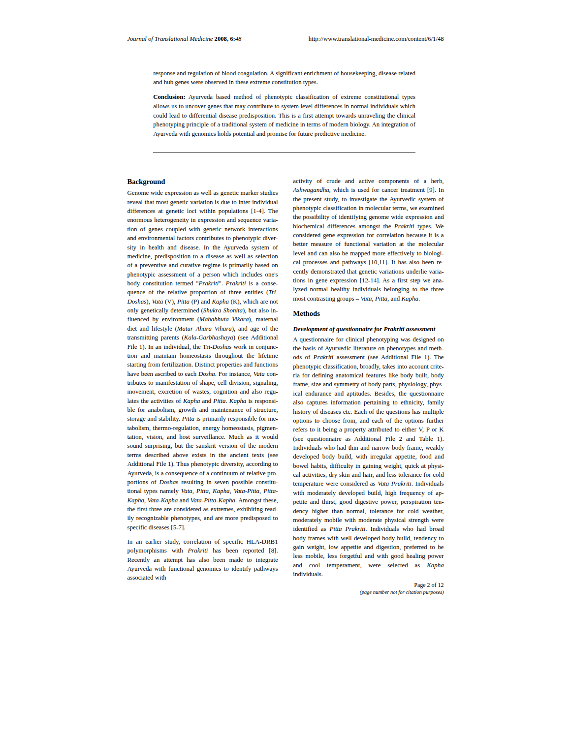Journal of Translational Medicine 2008, 6: 48
http://www.translational-medicine.com/content/6/1/48
response and regulation of blood coagulation. A significant enrichment of housekeeping, disease related and hub genes were observed in these extreme constitution types.
Conclusion: Ayurveda based method of phenotypic classification of extreme constitutional types allows us to uncover genes that may contribute to system level differences in normal individuals which could lead to differential disease predisposition. This is a first attempt towards unraveling the clinical phenotyping principle of a traditional system of medicine in terms of modern biology. An integration of Ayurveda with genomics holds potential and promise for future predictive medicine.
Background
Genome wide expression as well as genetic marker studies reveal that most genetic variation is due to inter-individual differences at genetic loci within populations [1-4]. The enormous heterogeneity in expression and sequence variation of genes coupled with genetic network interactions and environmental factors contributes to phenotypic diversity in health and disease. In the Ayurveda system of medicine, predisposition to a disease as well as selection of a preventive and curative regime is primarily based on phenotypic assessment of a person which includes one's body constitution termed "Prakriti". Prakriti is a consequence of the relative proportion of three entities (Tri-Doshas), Vata (V), Pitta (P) and Kapha (K), which are not only genetically determined (Shukra Shonita), but also influenced by environment (Mahabhuta Vikara), maternal diet and lifestyle (Matur Ahara Vihara), and age of the transmitting parents (Kala-Garbhashaya) (see Additional File 1). In an individual, the Tri-Doshas work in conjunction and maintain homeostasis throughout the lifetime starting from fertilization. Distinct properties and functions have been ascribed to each Dosha. For instance, Vata contributes to manifestation of shape, cell division, signaling, movement, excretion of wastes, cognition and also regulates the activities of Kapha and Pitta. Kapha is responsible for anabolism, growth and maintenance of structure, storage and stability. Pitta is primarily responsible for metabolism, thermo-regulation, energy homeostasis, pigmentation, vision, and host surveillance. Much as it would sound surprising, but the sanskrit version of the modern terms described above exists in the ancient texts (see Additional File 1). Thus phenotypic diversity, according to Ayurveda, is a consequence of a continuum of relative proportions of Doshas resulting in seven possible constitutional types namely Vata, Pitta, Kapha, Vata-Pitta, Pitta-Kapha, Vata-Kapha and Vata-Pitta-Kapha. Amongst these, the first three are considered as extremes, exhibiting readily recognizable phenotypes, and are more predisposed to specific diseases [5-7].
In an earlier study, correlation of specific HLA-DRB1 polymorphisms with Prakriti has been reported [8]. Recently an attempt has also been made to integrate Ayurveda with functional genomics to identify pathways associated with
activity of crude and active components of a herb, Ashwagandha, which is used for cancer treatment [9]. In the present study, to investigate the Ayurvedic system of phenotypic classification in molecular terms, we examined the possibility of identifying genome wide expression and biochemical differences amongst the Prakriti types. We considered gene expression for correlation because it is a better measure of functional variation at the molecular level and can also be mapped more effectively to biological processes and pathways [10,11]. It has also been recently demonstrated that genetic variations underlie variations in gene expression [12-14]. As a first step we analyzed normal healthy individuals belonging to the three most contrasting groups – Vata, Pitta, and Kapha.
Methods
Development of questionnaire for Prakriti assessment
A questionnaire for clinical phenotyping was designed on the basis of Ayurvedic literature on phenotypes and methods of Prakriti assessment (see Additional File 1). The phenotypic classification, broadly, takes into account criteria for defining anatomical features like body built, body frame, size and symmetry of body parts, physiology, physical endurance and aptitudes. Besides, the questionnaire also captures information pertaining to ethnicity, family history of diseases etc. Each of the questions has multiple options to choose from, and each of the options further refers to it being a property attributed to either V, P or K (see questionnaire as Additional File 2 and Table 1). Individuals who had thin and narrow body frame, weakly developed body build, with irregular appetite, food and bowel habits, difficulty in gaining weight, quick at physical activities, dry skin and hair, and less tolerance for cold temperature were considered as Vata Prakriti. Individuals with moderately developed build, high frequency of appetite and thirst, good digestive power, perspiration tendency higher than normal, tolerance for cold weather, moderately mobile with moderate physical strength were identified as Pitta Prakriti. Individuals who had broad body frames with well developed body build, tendency to gain weight, low appetite and digestion, preferred to be less mobile, less forgetful and with good healing power and cool temperament, were selected as Kapha individuals.
Page 2 of 12
(page number not for citation purposes)